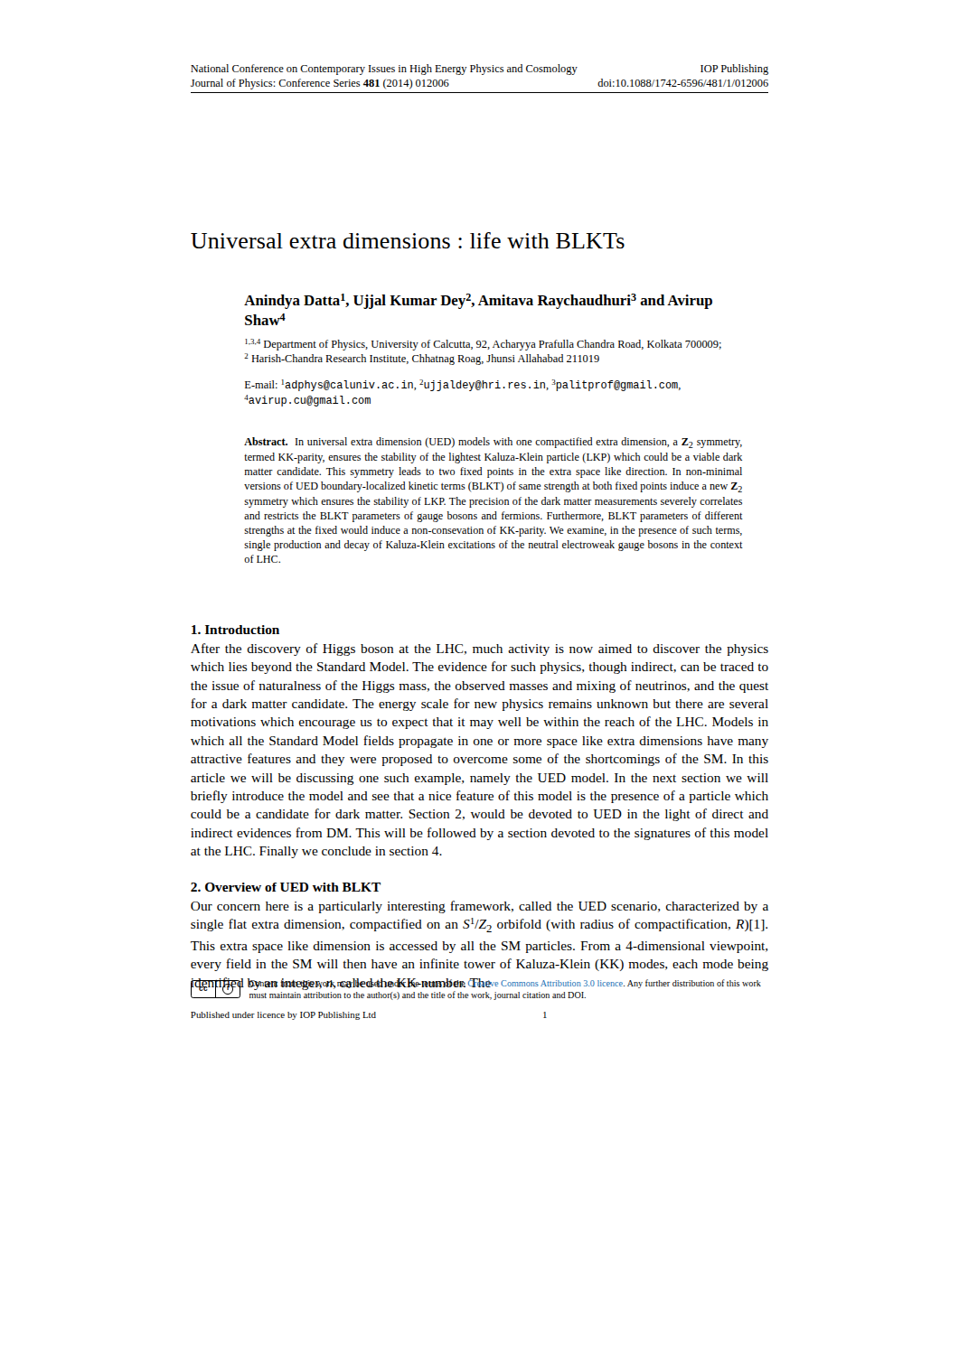National Conference on Contemporary Issues in High Energy Physics and Cosmology
IOP Publishing
Journal of Physics: Conference Series 481 (2014) 012006
doi:10.1088/1742-6596/481/1/012006
Universal extra dimensions : life with BLKTs
Anindya Datta1, Ujjal Kumar Dey2, Amitava Raychaudhuri3 and Avirup Shaw4
1,3,4 Department of Physics, University of Calcutta, 92, Acharyya Prafulla Chandra Road, Kolkata 700009;
2 Harish-Chandra Research Institute, Chhatnag Roag, Jhunsi Allahabad 211019
E-mail: 1adphys@caluniv.ac.in, 2ujjaldey@hri.res.in, 3palitprof@gmail.com, 4avirup.cu@gmail.com
Abstract. In universal extra dimension (UED) models with one compactified extra dimension, a Z2 symmetry, termed KK-parity, ensures the stability of the lightest Kaluza-Klein particle (LKP) which could be a viable dark matter candidate. This symmetry leads to two fixed points in the extra space like direction. In non-minimal versions of UED boundary-localized kinetic terms (BLKT) of same strength at both fixed points induce a new Z2 symmetry which ensures the stability of LKP. The precision of the dark matter measurements severely correlates and restricts the BLKT parameters of gauge bosons and fermions. Furthermore, BLKT parameters of different strengths at the fixed would induce a non-consevation of KK-parity. We examine, in the presence of such terms, single production and decay of Kaluza-Klein excitations of the neutral electroweak gauge bosons in the context of LHC.
1. Introduction
After the discovery of Higgs boson at the LHC, much activity is now aimed to discover the physics which lies beyond the Standard Model. The evidence for such physics, though indirect, can be traced to the issue of naturalness of the Higgs mass, the observed masses and mixing of neutrinos, and the quest for a dark matter candidate. The energy scale for new physics remains unknown but there are several motivations which encourage us to expect that it may well be within the reach of the LHC. Models in which all the Standard Model fields propagate in one or more space like extra dimensions have many attractive features and they were proposed to overcome some of the shortcomings of the SM. In this article we will be discussing one such example, namely the UED model. In the next section we will briefly introduce the model and see that a nice feature of this model is the presence of a particle which could be a candidate for dark matter. Section 2, would be devoted to UED in the light of direct and indirect evidences from DM. This will be followed by a section devoted to the signatures of this model at the LHC. Finally we conclude in section 4.
2. Overview of UED with BLKT
Our concern here is a particularly interesting framework, called the UED scenario, characterized by a single flat extra dimension, compactified on an S1/Z2 orbifold (with radius of compactification, R)[1]. This extra space like dimension is accessed by all the SM particles. From a 4-dimensional viewpoint, every field in the SM will then have an infinite tower of Kaluza-Klein (KK) modes, each mode being identified by an integer, n, called the KK-number. The
cc
i
Content from this work may be used under the terms of the Creative Commons Attribution 3.0 licence. Any further distribution of this work must maintain attribution to the author(s) and the title of the work, journal citation and DOI.
Published under licence by IOP Publishing Ltd
1